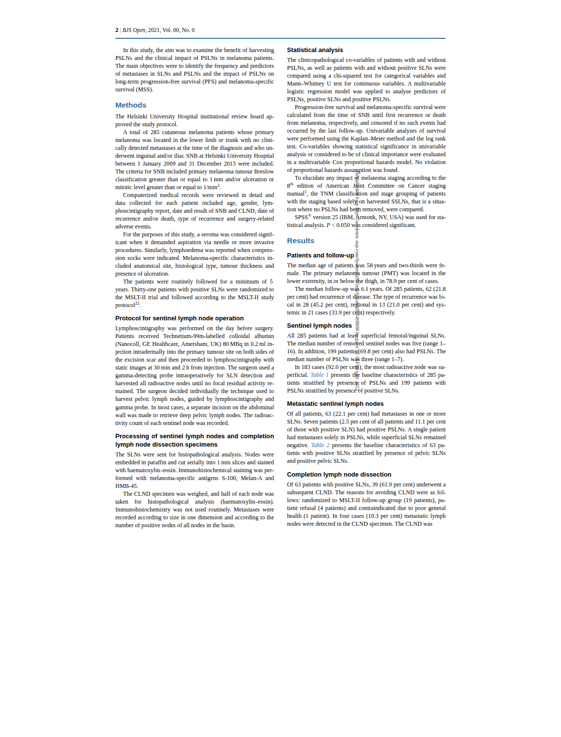2|BJS Open, 2021, Vol. 00, No. 0
In this study, the aim was to examine the benefit of harvesting PSLNs and the clinical impact of PSLNs in melanoma patients. The main objectives were to identify the frequency and predictors of metastases in SLNs and PSLNs and the impact of PSLNs on long-term progression-free survival (PFS) and melanoma-specific survival (MSS).
Methods
The Helsinki University Hospital institutional review board approved the study protocol.
A total of 285 cutaneous melanoma patients whose primary melanoma was located in the lower limb or trunk with no clinically detected metastases at the time of the diagnosis and who underwent inguinal and/or iliac SNB at Helsinki University Hospital between 1 January 2009 and 31 December 2013 were included. The criteria for SNB included primary melanoma tumour Breslow classification greater than or equal to 1 mm and/or ulceration or mitotic level greater than or equal to 1/mm2.
Computerized medical records were reviewed in detail and data collected for each patient included age, gender, lymphoscintigraphy report, date and result of SNB and CLND, date of recurrence and/or death, type of recurrence and surgery-related adverse events.
For the purposes of this study, a seroma was considered significant when it demanded aspiration via needle or more invasive procedures. Similarly, lymphoedema was reported when compression socks were indicated. Melanoma-specific characteristics included anatomical site, histological type, tumour thickness and presence of ulceration.
The patients were routinely followed for a minimum of 5 years. Thirty-one patients with positive SLNs were randomized to the MSLT-II trial and followed according to the MSLT-II study protocol22.
Protocol for sentinel lymph node operation
Lymphoscintigraphy was performed on the day before surgery. Patients received Technetium-99m-labelled colloidal albumin (Nanocoll, GE Healthcare, Amersham, UK) 80 MBq in 0.2 ml injection intradermally into the primary tumour site on both sides of the excision scar and then proceeded to lymphoscintigraphy with static images at 30 min and 2 h from injection. The surgeon used a gamma-detecting probe intraoperatively for SLN detection and harvested all radioactive nodes until no focal residual activity remained. The surgeon decided individually the technique used to harvest pelvic lymph nodes, guided by lymphoscintigraphy and gamma probe. In most cases, a separate incision on the abdominal wall was made to retrieve deep pelvic lymph nodes. The radioactivity count of each sentinel node was recorded.
Processing of sentinel lymph nodes and completion lymph node dissection specimens
The SLNs were sent for histopathological analysis. Nodes were embedded in paraffin and cut serially into 1 mm slices and stained with haematoxylin–eosin. Immunohistochemical staining was performed with melanoma-specific antigens S-100, Melan-A and HMB-45.
The CLND specimen was weighed, and half of each node was taken for histopathological analysis (haematoxylin–eosin). Immunohistochemistry was not used routinely. Metastases were recorded according to size in one dimension and according to the number of positive nodes of all nodes in the basin.
Statistical analysis
The clinicopathological co-variables of patients with and without PSLNs, as well as patients with and without positive SLNs were compared using a chi-squared test for categorical variables and Mann–Whitney U test for continuous variables. A multivariable logistic regression model was applied to analyse predictors of PSLNs, positive SLNs and positive PSLNs.
Progression-free survival and melanoma-specific survival were calculated from the time of SNB until first recurrence or death from melanoma, respectively, and censored if no such events had occurred by the last follow-up. Univariable analyses of survival were performed using the Kaplan–Meier method and the log rank test. Co-variables showing statistical significance in univariable analysis or considered to be of clinical importance were evaluated in a multivariable Cox proportional hazards model. No violation of proportional hazards assumption was found.
To elucidate any impact of melanoma staging according to the 8th edition of American Joint Committee on Cancer staging manual1, the TNM classification and stage grouping of patients with the staging based solely on harvested SSLNs, that is a situation where no PSLNs had been removed, were compared.
SPSS® version 25 (IBM, Armonk, NY, USA) was used for statistical analysis. P < 0.050 was considered significant.
Results
Patients and follow-up
The median age of patients was 58 years and two-thirds were female. The primary melanoma tumour (PMT) was located in the lower extremity, in or below the thigh, in 78.9 per cent of cases.
The median follow-up was 6.1 years. Of 285 patients, 62 (21.8 per cent) had recurrence of disease. The type of recurrence was local in 28 (45.2 per cent), regional in 13 (21.0 per cent) and systemic in 21 cases (33.9 per cent) respectively.
Sentinel lymph nodes
All 285 patients had at least superficial femoral/inguinal SLNs. The median number of removed sentinel nodes was five (range 1–16). In addition, 199 patients (69.8 per cent) also had PSLNs. The median number of PSLNs was three (range 1–7).
In 183 cases (92.0 per cent), the most radioactive node was superficial. Table 1 presents the baseline characteristics of 285 patients stratified by presence of PSLNs and 199 patients with PSLNs stratified by presence of positive SLNs.
Metastatic sentinel lymph nodes
Of all patients, 63 (22.1 per cent) had metastases in one or more SLNs. Seven patients (2.5 per cent of all patients and 11.1 per cent of those with positive SLN) had positive PSLNs. A single patient had metastases solely in PSLNs, while superficial SLNs remained negative. Table 2 presents the baseline characteristics of 63 patients with positive SLNs stratified by presence of pelvic SLNs and positive pelvic SLNs.
Completion lymph node dissection
Of 63 patients with positive SLNs, 39 (61.9 per cent) underwent a subsequent CLND. The reasons for avoiding CLND were as follows: randomized to MSLT-II follow-up group (19 patients), patient refusal (4 patients) and contraindicated due to poor general health (1 patient). In four cases (10.3 per cent) metastatic lymph nodes were detected in the CLND specimen. The CLND was
Downloaded from https://academic.oup.com/bjsopen/article/5/6/zrab128/6460898 by guest on 18 February 2022